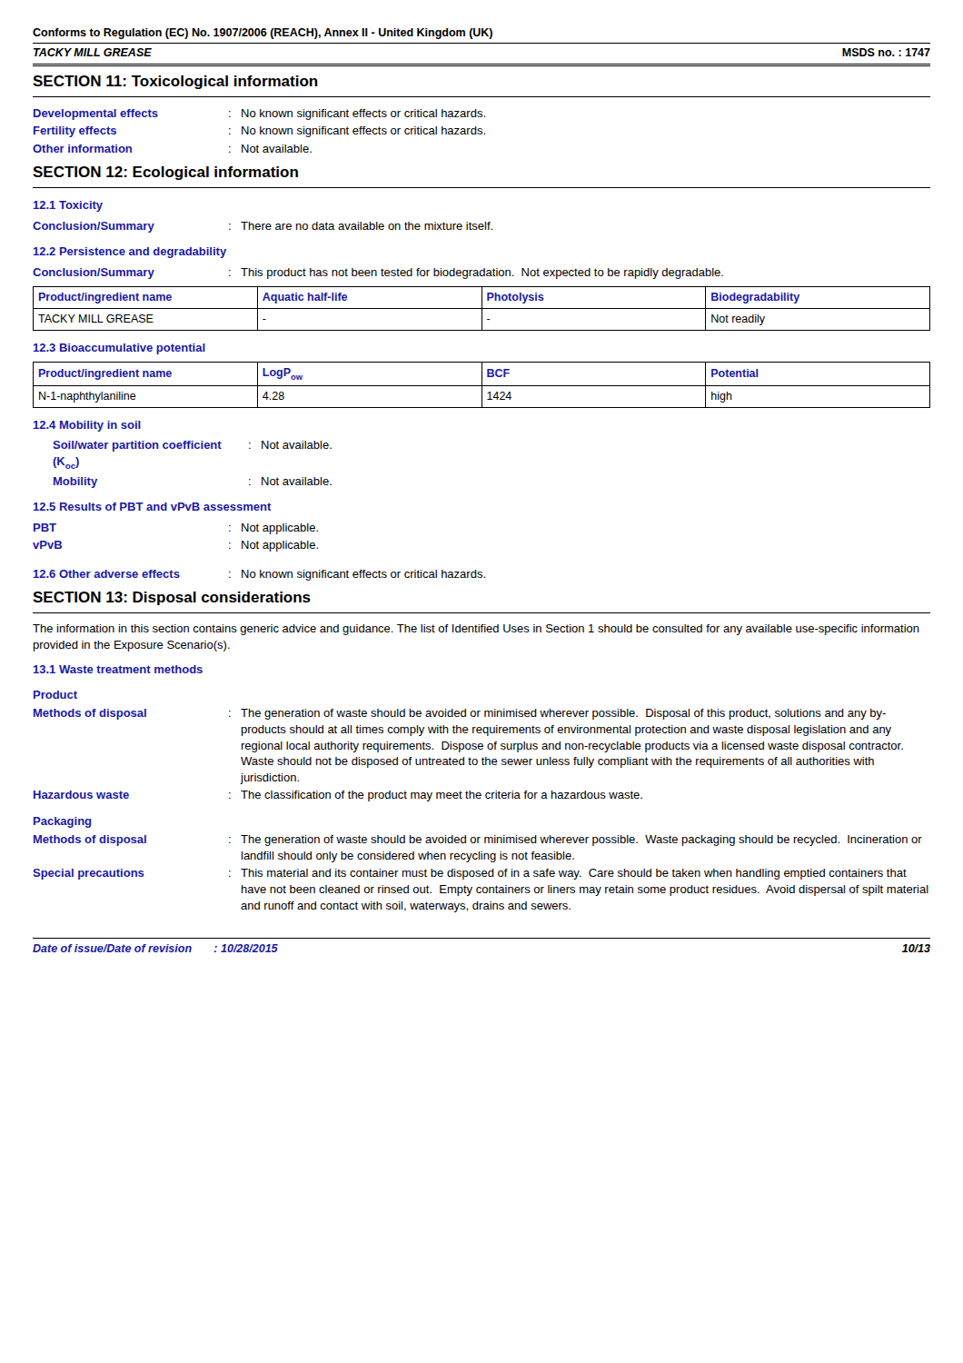Conforms to Regulation (EC) No. 1907/2006 (REACH), Annex II - United Kingdom (UK)
TACKY MILL GREASE MSDS no. : 1747
SECTION 11: Toxicological information
| Developmental effects | : | No known significant effects or critical hazards. |
| Fertility effects | : | No known significant effects or critical hazards. |
| Other information | : | Not available. |
SECTION 12: Ecological information
12.1 Toxicity
| Conclusion/Summary | : | There are no data available on the mixture itself. |
12.2 Persistence and degradability
| Conclusion/Summary | : | This product has not been tested for biodegradation. Not expected to be rapidly degradable. |
| Product/ingredient name | Aquatic half-life | Photolysis | Biodegradability |
| --- | --- | --- | --- |
| TACKY MILL GREASE | - | - | Not readily |
12.3 Bioaccumulative potential
| Product/ingredient name | LogP ow | BCF | Potential |
| --- | --- | --- | --- |
| N-1-naphthylaniline | 4.28 | 1424 | high |
12.4 Mobility in soil
| Soil/water partition coefficient (K oc ) | : | Not available. |
| Mobility | : | Not available. |
12.5 Results of PBT and vPvB assessment
| PBT | : | Not applicable. |
| vPvB | : | Not applicable. |
| 12.6 Other adverse effects | : | No known significant effects or critical hazards. |
SECTION 13: Disposal considerations
The information in this section contains generic advice and guidance. The list of Identified Uses in Section 1 should be consulted for any available use-specific information provided in the Exposure Scenario(s).
13.1 Waste treatment methods
Product
| Methods of disposal | : | The generation of waste should be avoided or minimised wherever possible. Disposal of this product, solutions and any by-products should at all times comply with the requirements of environmental protection and waste disposal legislation and any regional local authority requirements. Dispose of surplus and non-recyclable products via a licensed waste disposal contractor. Waste should not be disposed of untreated to the sewer unless fully compliant with the requirements of all authorities with jurisdiction. |
| Hazardous waste | : | The classification of the product may meet the criteria for a hazardous waste. |
Packaging
| Methods of disposal | : | The generation of waste should be avoided or minimised wherever possible. Waste packaging should be recycled. Incineration or landfill should only be considered when recycling is not feasible. |
| Special precautions | : | This material and its container must be disposed of in a safe way. Care should be taken when handling emptied containers that have not been cleaned or rinsed out. Empty containers or liners may retain some product residues. Avoid dispersal of spilt material and runoff and contact with soil, waterways, drains and sewers. |
Date of issue/Date of revision : 10/28/2015 10/13